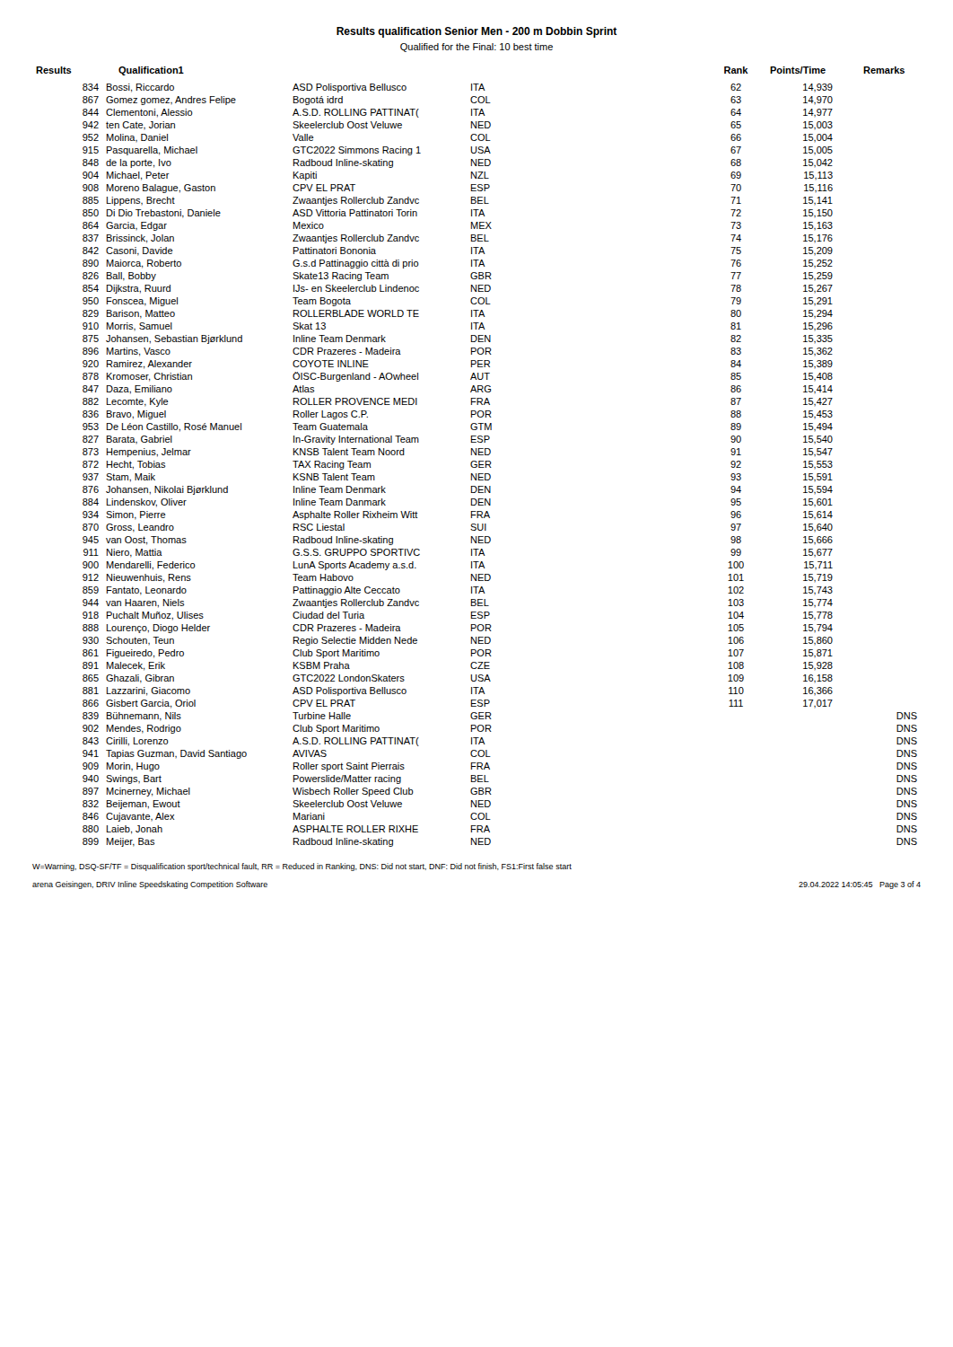Results qualification Senior Men - 200 m Dobbin Sprint
Qualified for the Final: 10 best time
| Results | Qualification1 | Rank | Points/Time | Remarks |
| --- | --- | --- | --- | --- |
| 834 | Bossi, Riccardo | ASD Polisportiva Bellusco | ITA | | 62 | 14,939 | |
| 867 | Gomez gomez, Andres Felipe | Bogotá idrd | COL | | 63 | 14,970 | |
| 844 | Clementoni, Alessio | A.S.D. ROLLING PATTINAT( | ITA | | 64 | 14,977 | |
| 942 | ten Cate, Jorian | Skeelerclub Oost Veluwe | NED | | 65 | 15,003 | |
| 952 | Molina, Daniel | Valle | COL | | 66 | 15,004 | |
| 915 | Pasquarella, Michael | GTC2022 Simmons Racing 1 | USA | | 67 | 15,005 | |
| 848 | de la porte, Ivo | Radboud Inline-skating | NED | | 68 | 15,042 | |
| 904 | Michael, Peter | Kapiti | NZL | | 69 | 15,113 | |
| 908 | Moreno Balague, Gaston | CPV EL PRAT | ESP | | 70 | 15,116 | |
| 885 | Lippens, Brecht | Zwaantjes Rollerclub Zandvc | BEL | | 71 | 15,141 | |
| 850 | Di Dio Trebastoni, Daniele | ASD Vittoria Pattinatori Torin | ITA | | 72 | 15,150 | |
| 864 | Garcia, Edgar | Mexico | MEX | | 73 | 15,163 | |
| 837 | Brissinck, Jolan | Zwaantjes Rollerclub Zandvc | BEL | | 74 | 15,176 | |
| 842 | Casoni, Davide | Pattinatori Bononia | ITA | | 75 | 15,209 | |
| 890 | Maiorca, Roberto | G.s.d Pattinaggio città di prio | ITA | | 76 | 15,252 | |
| 826 | Ball, Bobby | Skate13 Racing Team | GBR | | 77 | 15,259 | |
| 854 | Dijkstra, Ruurd | IJs- en Skeelerclub Lindenoc | NED | | 78 | 15,267 | |
| 950 | Fonscea, Miguel | Team Bogota | COL | | 79 | 15,291 | |
| 829 | Barison, Matteo | ROLLERBLADE WORLD TE | ITA | | 80 | 15,294 | |
| 910 | Morris, Samuel | Skat 13 | ITA | | 81 | 15,296 | |
| 875 | Johansen, Sebastian Bjørklund | Inline Team Denmark | DEN | | 82 | 15,335 | |
| 896 | Martins, Vasco | CDR Prazeres - Madeira | POR | | 83 | 15,362 | |
| 920 | Ramirez, Alexander | COYOTE INLINE | PER | | 84 | 15,389 | |
| 878 | Kromoser, Christian | ÖISC-Burgenland - AOwheel | AUT | | 85 | 15,408 | |
| 847 | Daza, Emiliano | Atlas | ARG | | 86 | 15,414 | |
| 882 | Lecomte, Kyle | ROLLER PROVENCE MEDI | FRA | | 87 | 15,427 | |
| 836 | Bravo, Miguel | Roller Lagos C.P. | POR | | 88 | 15,453 | |
| 953 | De Léon Castillo, Rosé Manuel | Team Guatemala | GTM | | 89 | 15,494 | |
| 827 | Barata, Gabriel | In-Gravity International Team | ESP | | 90 | 15,540 | |
| 873 | Hempenius, Jelmar | KNSB Talent Team Noord | NED | | 91 | 15,547 | |
| 872 | Hecht, Tobias | TAX Racing Team | GER | | 92 | 15,553 | |
| 937 | Stam, Maik | KSNB Talent Team | NED | | 93 | 15,591 | |
| 876 | Johansen, Nikolai Bjørklund | Inline Team Denmark | DEN | | 94 | 15,594 | |
| 884 | Lindenskov, Oliver | Inline Team Danmark | DEN | | 95 | 15,601 | |
| 934 | Simon, Pierre | Asphalte Roller Rixheim Witt | FRA | | 96 | 15,614 | |
| 870 | Gross, Leandro | RSC Liestal | SUI | | 97 | 15,640 | |
| 945 | van Oost, Thomas | Radboud Inline-skating | NED | | 98 | 15,666 | |
| 911 | Niero, Mattia | G.S.S. GRUPPO SPORTIVC | ITA | | 99 | 15,677 | |
| 900 | Mendarelli, Federico | LunA Sports Academy a.s.d. | ITA | | 100 | 15,711 | |
| 912 | Nieuwenhuis, Rens | Team Habovo | NED | | 101 | 15,719 | |
| 859 | Fantato, Leonardo | Pattinaggio Alte Ceccato | ITA | | 102 | 15,743 | |
| 944 | van Haaren, Niels | Zwaantjes Rollerclub Zandvc | BEL | | 103 | 15,774 | |
| 918 | Puchalt Muñoz, Ulises | Ciudad del Turia | ESP | | 104 | 15,778 | |
| 888 | Lourenço, Diogo Helder | CDR Prazeres - Madeira | POR | | 105 | 15,794 | |
| 930 | Schouten, Teun | Regio Selectie Midden Nede | NED | | 106 | 15,860 | |
| 861 | Figueiredo, Pedro | Club Sport Maritimo | POR | | 107 | 15,871 | |
| 891 | Malecek, Erik | KSBM Praha | CZE | | 108 | 15,928 | |
| 865 | Ghazali, Gibran | GTC2022 LondonSkaters | USA | | 109 | 16,158 | |
| 881 | Lazzarini, Giacomo | ASD Polisportiva Bellusco | ITA | | 110 | 16,366 | |
| 866 | Gisbert Garcia, Oriol | CPV EL PRAT | ESP | | 111 | 17,017 | |
| 839 | Bühnemann, Nils | Turbine Halle | GER | | | | DNS |
| 902 | Mendes, Rodrigo | Club Sport Maritimo | POR | | | | DNS |
| 843 | Cirilli, Lorenzo | A.S.D. ROLLING PATTINAT( | ITA | | | | DNS |
| 941 | Tapias Guzman, David Santiago | AVIVAS | COL | | | | DNS |
| 909 | Morin, Hugo | Roller sport Saint Pierrais | FRA | | | | DNS |
| 940 | Swings, Bart | Powerslide/Matter racing | BEL | | | | DNS |
| 897 | Mcinerney, Michael | Wisbech Roller Speed Club | GBR | | | | DNS |
| 832 | Beijeman, Ewout | Skeelerclub Oost Veluwe | NED | | | | DNS |
| 846 | Cujavante, Alex | Mariani | COL | | | | DNS |
| 880 | Laieb, Jonah | ASPHALTE ROLLER RIXHE | FRA | | | | DNS |
| 899 | Meijer, Bas | Radboud Inline-skating | NED | | | | DNS |
W=Warning, DSQ-SF/TF = Disqualification sport/technical fault, RR = Reduced in Ranking, DNS: Did not start, DNF: Did not finish, FS1:First false start
arena Geisingen, DRIV Inline Speedskating Competition Software 29.04.2022 14:05:45 Page 3 of 4